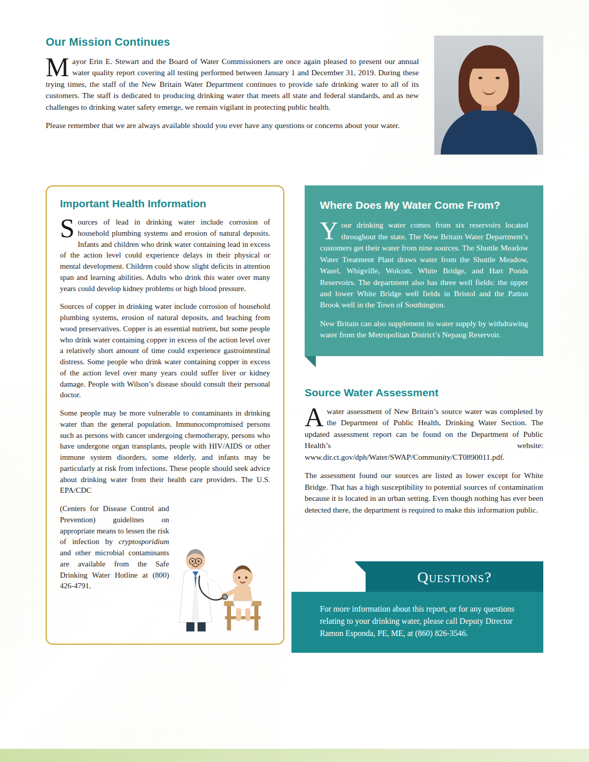Our Mission Continues
Mayor Erin E. Stewart and the Board of Water Commissioners are once again pleased to present our annual water quality report covering all testing performed between January 1 and December 31, 2019. During these trying times, the staff of the New Britain Water Department continues to provide safe drinking water to all of its customers. The staff is dedicated to producing drinking water that meets all state and federal standards, and as new challenges to drinking water safety emerge, we remain vigilant in protecting public health.
Please remember that we are always available should you ever have any questions or concerns about your water.
Important Health Information
Sources of lead in drinking water include corrosion of household plumbing systems and erosion of natural deposits. Infants and children who drink water containing lead in excess of the action level could experience delays in their physical or mental development. Children could show slight deficits in attention span and learning abilities. Adults who drink this water over many years could develop kidney problems or high blood pressure.
Sources of copper in drinking water include corrosion of household plumbing systems, erosion of natural deposits, and leaching from wood preservatives. Copper is an essential nutrient, but some people who drink water containing copper in excess of the action level over a relatively short amount of time could experience gastrointestinal distress. Some people who drink water containing copper in excess of the action level over many years could suffer liver or kidney damage. People with Wilson’s disease should consult their personal doctor.
Some people may be more vulnerable to contaminants in drinking water than the general population. Immunocompromised persons such as persons with cancer undergoing chemotherapy, persons who have undergone organ transplants, people with HIV/AIDS or other immune system disorders, some elderly, and infants may be particularly at risk from infections. These people should seek advice about drinking water from their health care providers. The U.S. EPA/CDC
(Centers for Disease Control and Prevention) guidelines on appropriate means to lessen the risk of infection by cryptosporidium and other microbial contaminants are available from the Safe Drinking Water Hotline at (800) 426-4791.
Where Does My Water Come From?
Your drinking water comes from six reservoirs located throughout the state. The New Britain Water Department’s customers get their water from nine sources. The Shuttle Meadow Water Treatment Plant draws water from the Shuttle Meadow, Wasel, Whigville, Wolcott, White Bridge, and Hart Ponds Reservoirs. The department also has three well fields: the upper and lower White Bridge well fields in Bristol and the Patton Brook well in the Town of Southington.
New Britain can also supplement its water supply by withdrawing water from the Metropolitan District’s Nepaug Reservoir.
Source Water Assessment
A water assessment of New Britain’s source water was completed by the Department of Public Health, Drinking Water Section. The updated assessment report can be found on the Department of Public Health’s website: www.dir.ct.gov/dph/Water/SWAP/Community/CT0890011.pdf.
The assessment found our sources are listed as lower except for White Bridge. That has a high susceptibility to potential sources of contamination because it is located in an urban setting. Even though nothing has ever been detected there, the department is required to make this information public.
Questions?
For more information about this report, or for any questions relating to your drinking water, please call Deputy Director Ramon Esponda, PE, ME, at (860) 826-3546.